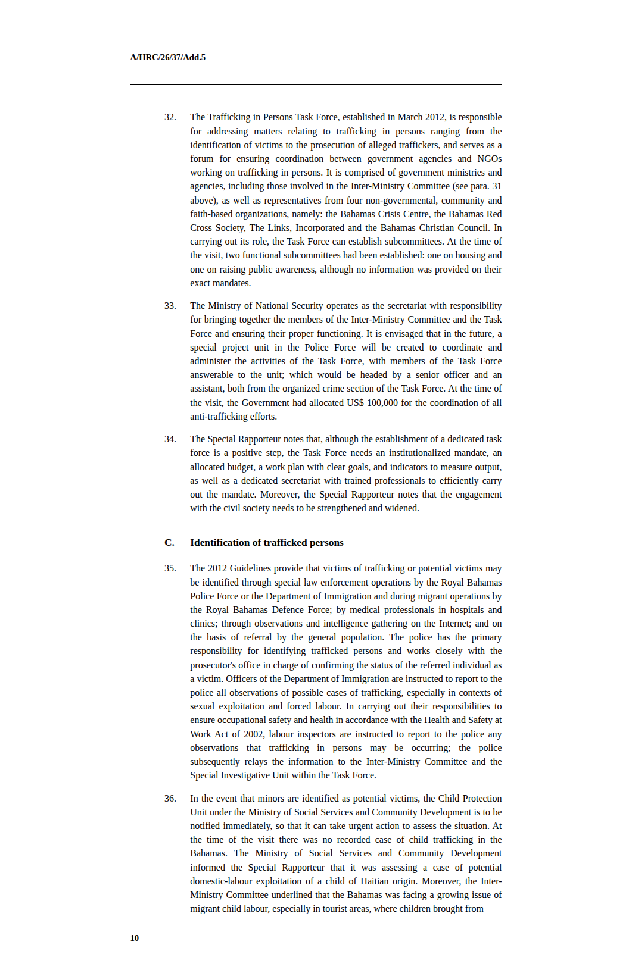A/HRC/26/37/Add.5
32. The Trafficking in Persons Task Force, established in March 2012, is responsible for addressing matters relating to trafficking in persons ranging from the identification of victims to the prosecution of alleged traffickers, and serves as a forum for ensuring coordination between government agencies and NGOs working on trafficking in persons. It is comprised of government ministries and agencies, including those involved in the Inter-Ministry Committee (see para. 31 above), as well as representatives from four non-governmental, community and faith-based organizations, namely: the Bahamas Crisis Centre, the Bahamas Red Cross Society, The Links, Incorporated and the Bahamas Christian Council. In carrying out its role, the Task Force can establish subcommittees. At the time of the visit, two functional subcommittees had been established: one on housing and one on raising public awareness, although no information was provided on their exact mandates.
33. The Ministry of National Security operates as the secretariat with responsibility for bringing together the members of the Inter-Ministry Committee and the Task Force and ensuring their proper functioning. It is envisaged that in the future, a special project unit in the Police Force will be created to coordinate and administer the activities of the Task Force, with members of the Task Force answerable to the unit; which would be headed by a senior officer and an assistant, both from the organized crime section of the Task Force. At the time of the visit, the Government had allocated US$ 100,000 for the coordination of all anti-trafficking efforts.
34. The Special Rapporteur notes that, although the establishment of a dedicated task force is a positive step, the Task Force needs an institutionalized mandate, an allocated budget, a work plan with clear goals, and indicators to measure output, as well as a dedicated secretariat with trained professionals to efficiently carry out the mandate. Moreover, the Special Rapporteur notes that the engagement with the civil society needs to be strengthened and widened.
C. Identification of trafficked persons
35. The 2012 Guidelines provide that victims of trafficking or potential victims may be identified through special law enforcement operations by the Royal Bahamas Police Force or the Department of Immigration and during migrant operations by the Royal Bahamas Defence Force; by medical professionals in hospitals and clinics; through observations and intelligence gathering on the Internet; and on the basis of referral by the general population. The police has the primary responsibility for identifying trafficked persons and works closely with the prosecutor's office in charge of confirming the status of the referred individual as a victim. Officers of the Department of Immigration are instructed to report to the police all observations of possible cases of trafficking, especially in contexts of sexual exploitation and forced labour. In carrying out their responsibilities to ensure occupational safety and health in accordance with the Health and Safety at Work Act of 2002, labour inspectors are instructed to report to the police any observations that trafficking in persons may be occurring; the police subsequently relays the information to the Inter-Ministry Committee and the Special Investigative Unit within the Task Force.
36. In the event that minors are identified as potential victims, the Child Protection Unit under the Ministry of Social Services and Community Development is to be notified immediately, so that it can take urgent action to assess the situation. At the time of the visit there was no recorded case of child trafficking in the Bahamas. The Ministry of Social Services and Community Development informed the Special Rapporteur that it was assessing a case of potential domestic-labour exploitation of a child of Haitian origin. Moreover, the Inter-Ministry Committee underlined that the Bahamas was facing a growing issue of migrant child labour, especially in tourist areas, where children brought from
10